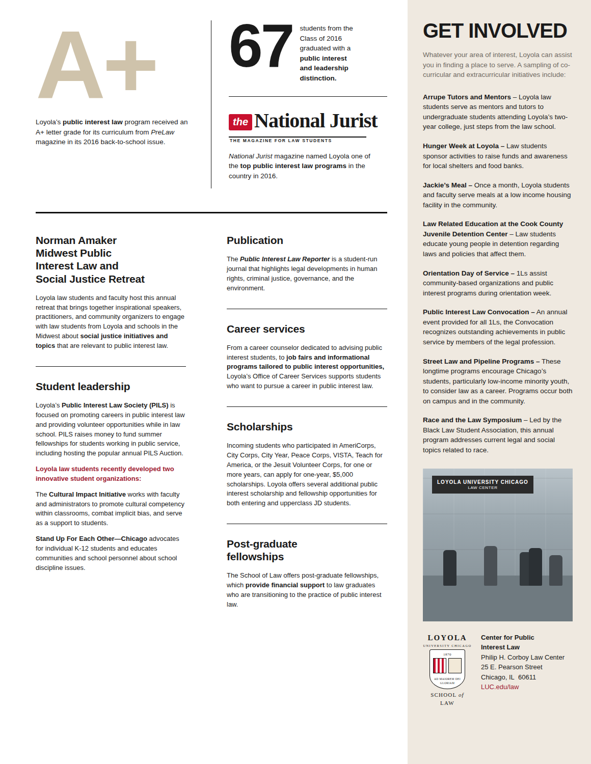A+
Loyola’s public interest law program received an A+ letter grade for its curriculum from PreLaw magazine in its 2016 back-to-school issue.
67
students from the Class of 2016 graduated with a public interest and leadership distinction.
the National Jurist
THE MAGAZINE FOR LAW STUDENTS
National Jurist magazine named Loyola one of the top public interest law programs in the country in 2016.
Norman Amaker
Midwest Public
Interest Law and
Social Justice Retreat
Loyola law students and faculty host this annual retreat that brings together inspirational speakers, practitioners, and community organizers to engage with law students from Loyola and schools in the Midwest about social justice initiatives and topics that are relevant to public interest law.
Student leadership
Loyola’s Public Interest Law Society (PILS) is focused on promoting careers in public interest law and providing volunteer opportunities while in law school. PILS raises money to fund summer fellowships for students working in public service, including hosting the popular annual PILS Auction.
Loyola law students recently developed two innovative student organizations:
The Cultural Impact Initiative works with faculty and administrators to promote cultural competency within classrooms, combat implicit bias, and serve as a support to students.
Stand Up For Each Other—Chicago advocates for individual K-12 students and educates communities and school personnel about school discipline issues.
Publication
The Public Interest Law Reporter is a student-run journal that highlights legal developments in human rights, criminal justice, governance, and the environment.
Career services
From a career counselor dedicated to advising public interest students, to job fairs and informational programs tailored to public interest opportunities, Loyola’s Office of Career Services supports students who want to pursue a career in public interest law.
Scholarships
Incoming students who participated in AmeriCorps, City Corps, City Year, Peace Corps, VISTA, Teach for America, or the Jesuit Volunteer Corps, for one or more years, can apply for one-year, $5,000 scholarships. Loyola offers several additional public interest scholarship and fellowship opportunities for both entering and upperclass JD students.
Post-graduate
fellowships
The School of Law offers post-graduate fellowships, which provide financial support to law graduates who are transitioning to the practice of public interest law.
GET INVOLVED
Whatever your area of interest, Loyola can assist you in finding a place to serve. A sampling of co-curricular and extracurricular initiatives include:
Arrupe Tutors and Mentors – Loyola law students serve as mentors and tutors to undergraduate students attending Loyola’s two-year college, just steps from the law school.
Hunger Week at Loyola – Law students sponsor activities to raise funds and awareness for local shelters and food banks.
Jackie’s Meal – Once a month, Loyola students and faculty serve meals at a low income housing facility in the community.
Law Related Education at the Cook County Juvenile Detention Center – Law students educate young people in detention regarding laws and policies that affect them.
Orientation Day of Service – 1Ls assist community-based organizations and public interest programs during orientation week.
Public Interest Law Convocation – An annual event provided for all 1Ls, the Convocation recognizes outstanding achievements in public service by members of the legal profession.
Street Law and Pipeline Programs – These longtime programs encourage Chicago’s students, particularly low-income minority youth, to consider law as a career. Programs occur both on campus and in the community.
Race and the Law Symposium – Led by the Black Law Student Association, this annual program addresses current legal and social topics related to race.
LOYOLA UNIVERSITY CHICAGOLAW CENTER
LOYOLA
UNIVERSITY CHICAGO
1870
AD MAIOREM DEI GLORIAM
SCHOOL of LAW
Center for Public Interest Law Philip H. Corboy Law Center
25 E. Pearson Street
Chicago, IL 60611
LUC.edu/law